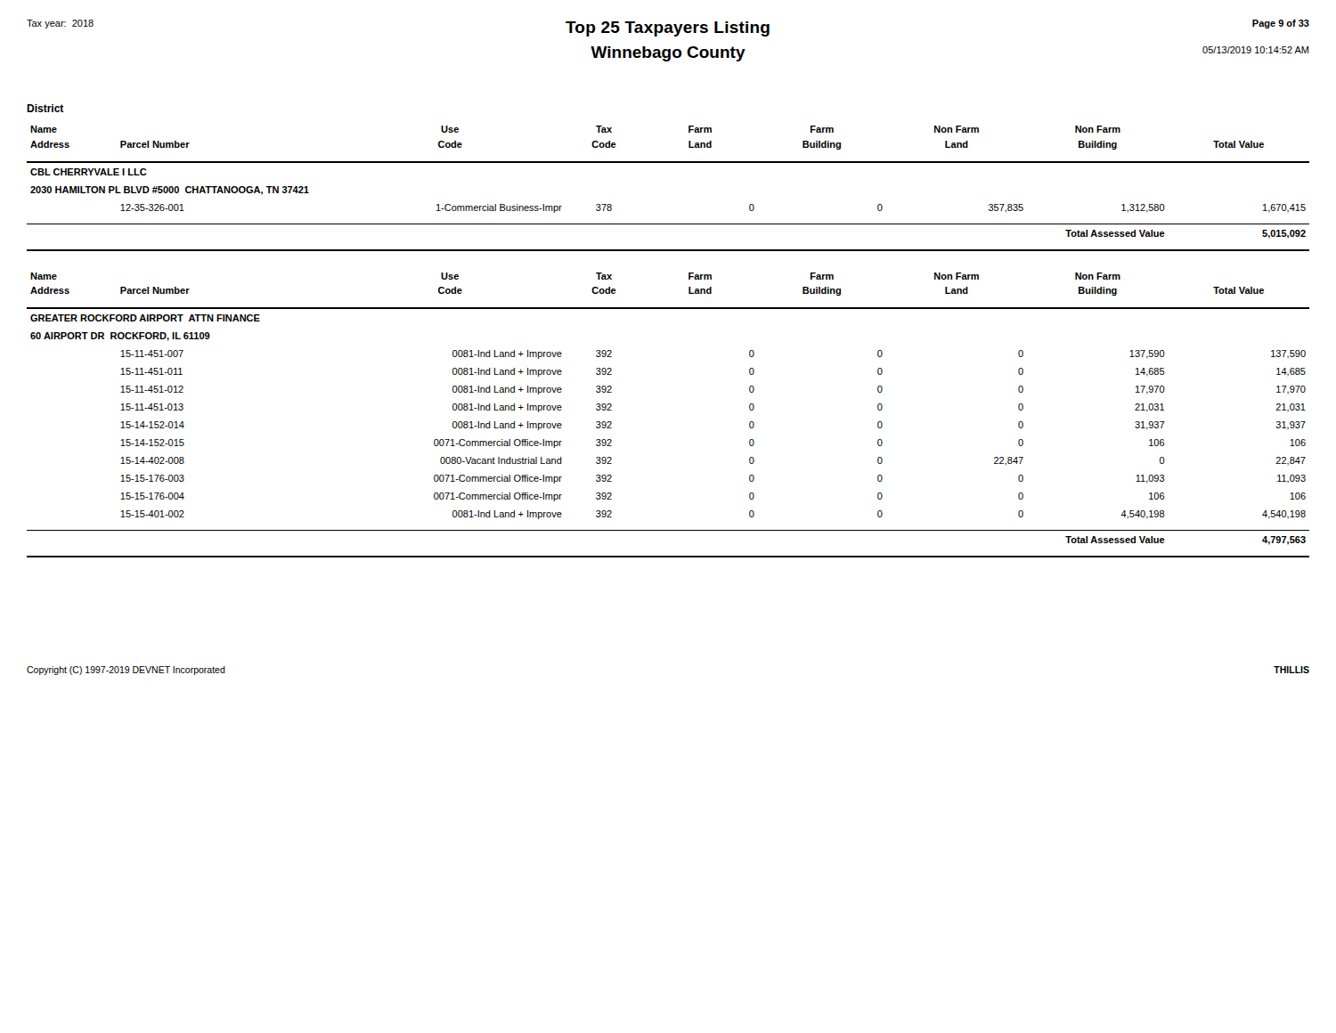Tax year: 2018
Top 25 Taxpayers Listing
Winnebago County
Page 9 of 33
05/13/2019 10:14:52 AM
District
| Name | | Use | Tax | Farm | Farm | Non Farm | Non Farm | |
| --- | --- | --- | --- | --- | --- | --- | --- | --- |
| Address | Parcel Number | Code | Code | Land | Building | Land | Building | Total Value |
| CBL CHERRYVALE I LLC |
| 2030 HAMILTON PL BLVD #5000 CHATTANOOGA, TN 37421 |
| | 12-35-326-001 | 1-Commercial Business-Impr | 378 | 0 | 0 | 357,835 | 1,312,580 | 1,670,415 |
| | Total Assessed Value | 5,015,092 |
| Name | | Use | Tax | Farm | Farm | Non Farm | Non Farm | |
| Address | Parcel Number | Code | Code | Land | Building | Land | Building | Total Value |
| GREATER ROCKFORD AIRPORT ATTN FINANCE |
| 60 AIRPORT DR ROCKFORD, IL 61109 |
| | 15-11-451-007 | 0081-Ind Land + Improve | 392 | 0 | 0 | 0 | 137,590 | 137,590 |
| | 15-11-451-011 | 0081-Ind Land + Improve | 392 | 0 | 0 | 0 | 14,685 | 14,685 |
| | 15-11-451-012 | 0081-Ind Land + Improve | 392 | 0 | 0 | 0 | 17,970 | 17,970 |
| | 15-11-451-013 | 0081-Ind Land + Improve | 392 | 0 | 0 | 0 | 21,031 | 21,031 |
| | 15-14-152-014 | 0081-Ind Land + Improve | 392 | 0 | 0 | 0 | 31,937 | 31,937 |
| | 15-14-152-015 | 0071-Commercial Office-Impr | 392 | 0 | 0 | 0 | 106 | 106 |
| | 15-14-402-008 | 0080-Vacant Industrial Land | 392 | 0 | 0 | 22,847 | 0 | 22,847 |
| | 15-15-176-003 | 0071-Commercial Office-Impr | 392 | 0 | 0 | 0 | 11,093 | 11,093 |
| | 15-15-176-004 | 0071-Commercial Office-Impr | 392 | 0 | 0 | 0 | 106 | 106 |
| | 15-15-401-002 | 0081-Ind Land + Improve | 392 | 0 | 0 | 0 | 4,540,198 | 4,540,198 |
| | Total Assessed Value | 4,797,563 |
Copyright (C) 1997-2019 DEVNET Incorporated THILLIS